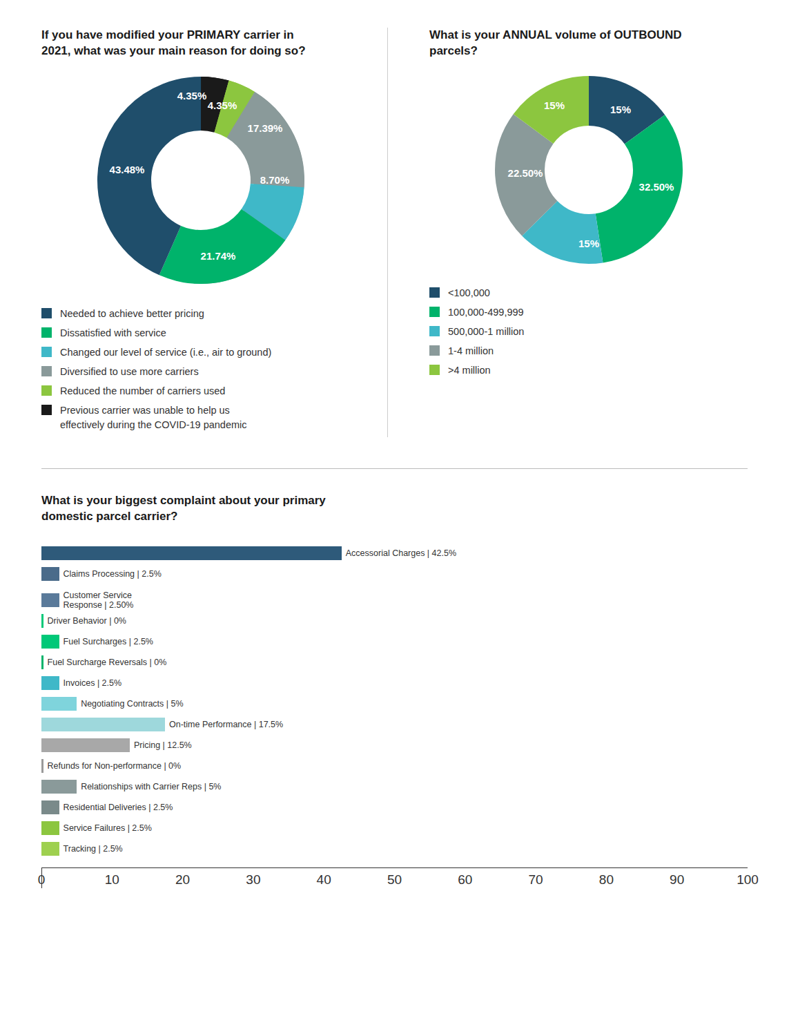If you have modified your PRIMARY carrier in
2021, what was your main reason for doing so?
Segments start at 12 o'clock going clockwise: Previous carrier COVID 4.35% (black) Reduced number of carriers 4.35% (lime) Diversified to use more carriers 17.39% (grey) Changed level of service 8.70% (teal) Dissatisfied with service 21.74% (green) Needed better pricing 43.48% (navy) 4.35% 4.35% 17.39% 8.70% 21.74% 43.48%
Needed to achieve better pricing
Dissatisfied with service
Changed our level of service (i.e., air to ground)
Diversified to use more carriers
Reduced the number of carriers used
Previous carrier was unable to help us
effectively during the COVID-19 pandemic
What is your ANNUAL volume of OUTBOUND
parcels?
15% 32.50% 15% 22.50% 15%
<100,000
100,000-499,999
500,000-1 million
1-4 million
>4 million
What is your biggest complaint about your primary
domestic parcel carrier?
Accessorial Charges | 42.5%
Claims Processing | 2.5%
Customer Service
Response | 2.50%
Driver Behavior | 0%
Fuel Surcharges | 2.5%
Fuel Surcharge Reversals | 0%
Invoices | 2.5%
Negotiating Contracts | 5%
On-time Performance | 17.5%
Pricing | 12.5%
Refunds for Non-performance | 0%
Relationships with Carrier Reps | 5%
Residential Deliveries | 2.5%
Service Failures | 2.5%
Tracking | 2.5%
0 10 20 30 40 50 60 70 80 90 100